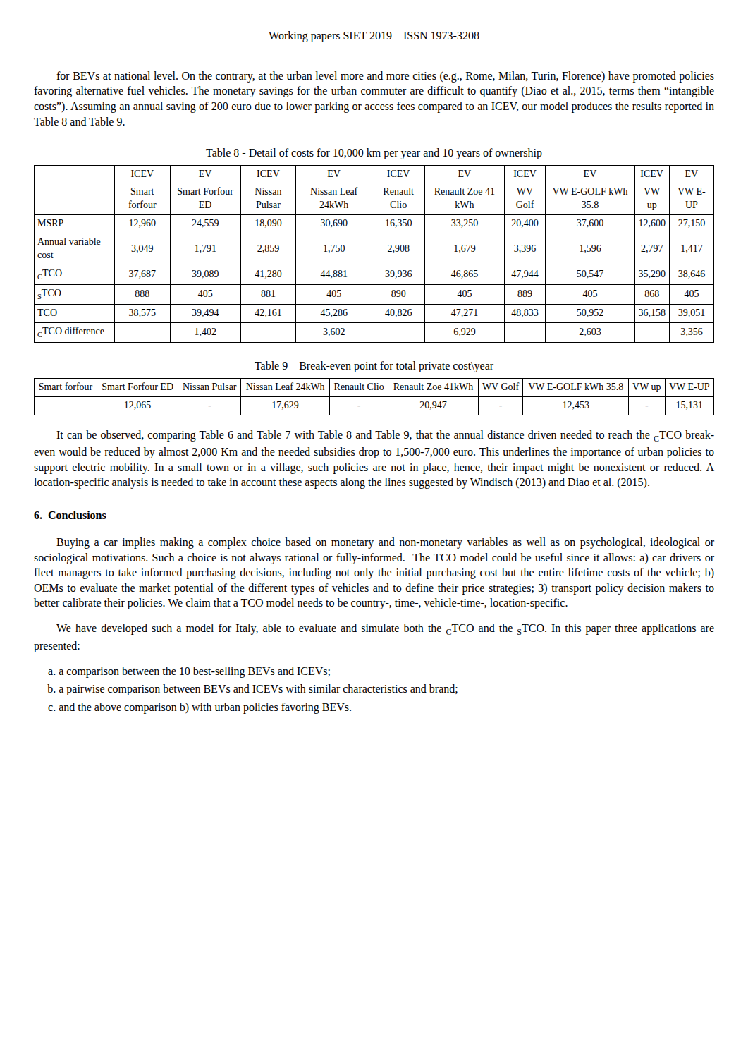Working papers SIET 2019 – ISSN 1973-3208
for BEVs at national level. On the contrary, at the urban level more and more cities (e.g., Rome, Milan, Turin, Florence) have promoted policies favoring alternative fuel vehicles. The monetary savings for the urban commuter are difficult to quantify (Diao et al., 2015, terms them “intangible costs”). Assuming an annual saving of 200 euro due to lower parking or access fees compared to an ICEV, our model produces the results reported in Table 8 and Table 9.
Table 8 - Detail of costs for 10,000 km per year and 10 years of ownership
| | ICEV | EV | ICEV | EV | ICEV | EV | ICEV | EV | ICEV | EV |
| | Smart forfour | Smart Forfour ED | Nissan Pulsar | Nissan Leaf 24kWh | Renault Clio | Renault Zoe 41 kWh | WV Golf | VW E-GOLF kWh 35.8 | VW up | VW E-UP |
| MSRP | 12,960 | 24,559 | 18,090 | 30,690 | 16,350 | 33,250 | 20,400 | 37,600 | 12,600 | 27,150 |
| Annual variable cost | 3,049 | 1,791 | 2,859 | 1,750 | 2,908 | 1,679 | 3,396 | 1,596 | 2,797 | 1,417 |
| C TCO | 37,687 | 39,089 | 41,280 | 44,881 | 39,936 | 46,865 | 47,944 | 50,547 | 35,290 | 38,646 |
| S TCO | 888 | 405 | 881 | 405 | 890 | 405 | 889 | 405 | 868 | 405 |
| TCO | 38,575 | 39,494 | 42,161 | 45,286 | 40,826 | 47,271 | 48,833 | 50,952 | 36,158 | 39,051 |
| C TCO difference | | 1,402 | | 3,602 | | 6,929 | | 2,603 | | 3,356 |
Table 9 – Break-even point for total private cost\year
| Smart forfour | Smart Forfour ED | Nissan Pulsar | Nissan Leaf 24kWh | Renault Clio | Renault Zoe 41kWh | WV Golf | VW E-GOLF kWh 35.8 | VW up | VW E-UP |
| | 12,065 | - | 17,629 | - | 20,947 | - | 12,453 | - | 15,131 |
It can be observed, comparing Table 6 and Table 7 with Table 8 and Table 9, that the annual distance driven needed to reach the CTCO break-even would be reduced by almost 2,000 Km and the needed subsidies drop to 1,500-7,000 euro. This underlines the importance of urban policies to support electric mobility. In a small town or in a village, such policies are not in place, hence, their impact might be nonexistent or reduced. A location-specific analysis is needed to take in account these aspects along the lines suggested by Windisch (2013) and Diao et al. (2015).
6. Conclusions
Buying a car implies making a complex choice based on monetary and non-monetary variables as well as on psychological, ideological or sociological motivations. Such a choice is not always rational or fully-informed. The TCO model could be useful since it allows: a) car drivers or fleet managers to take informed purchasing decisions, including not only the initial purchasing cost but the entire lifetime costs of the vehicle; b) OEMs to evaluate the market potential of the different types of vehicles and to define their price strategies; 3) transport policy decision makers to better calibrate their policies. We claim that a TCO model needs to be country-, time-, vehicle-time-, location-specific.
We have developed such a model for Italy, able to evaluate and simulate both the CTCO and the STCO. In this paper three applications are presented:
a comparison between the 10 best-selling BEVs and ICEVs;
a pairwise comparison between BEVs and ICEVs with similar characteristics and brand;
and the above comparison b) with urban policies favoring BEVs.